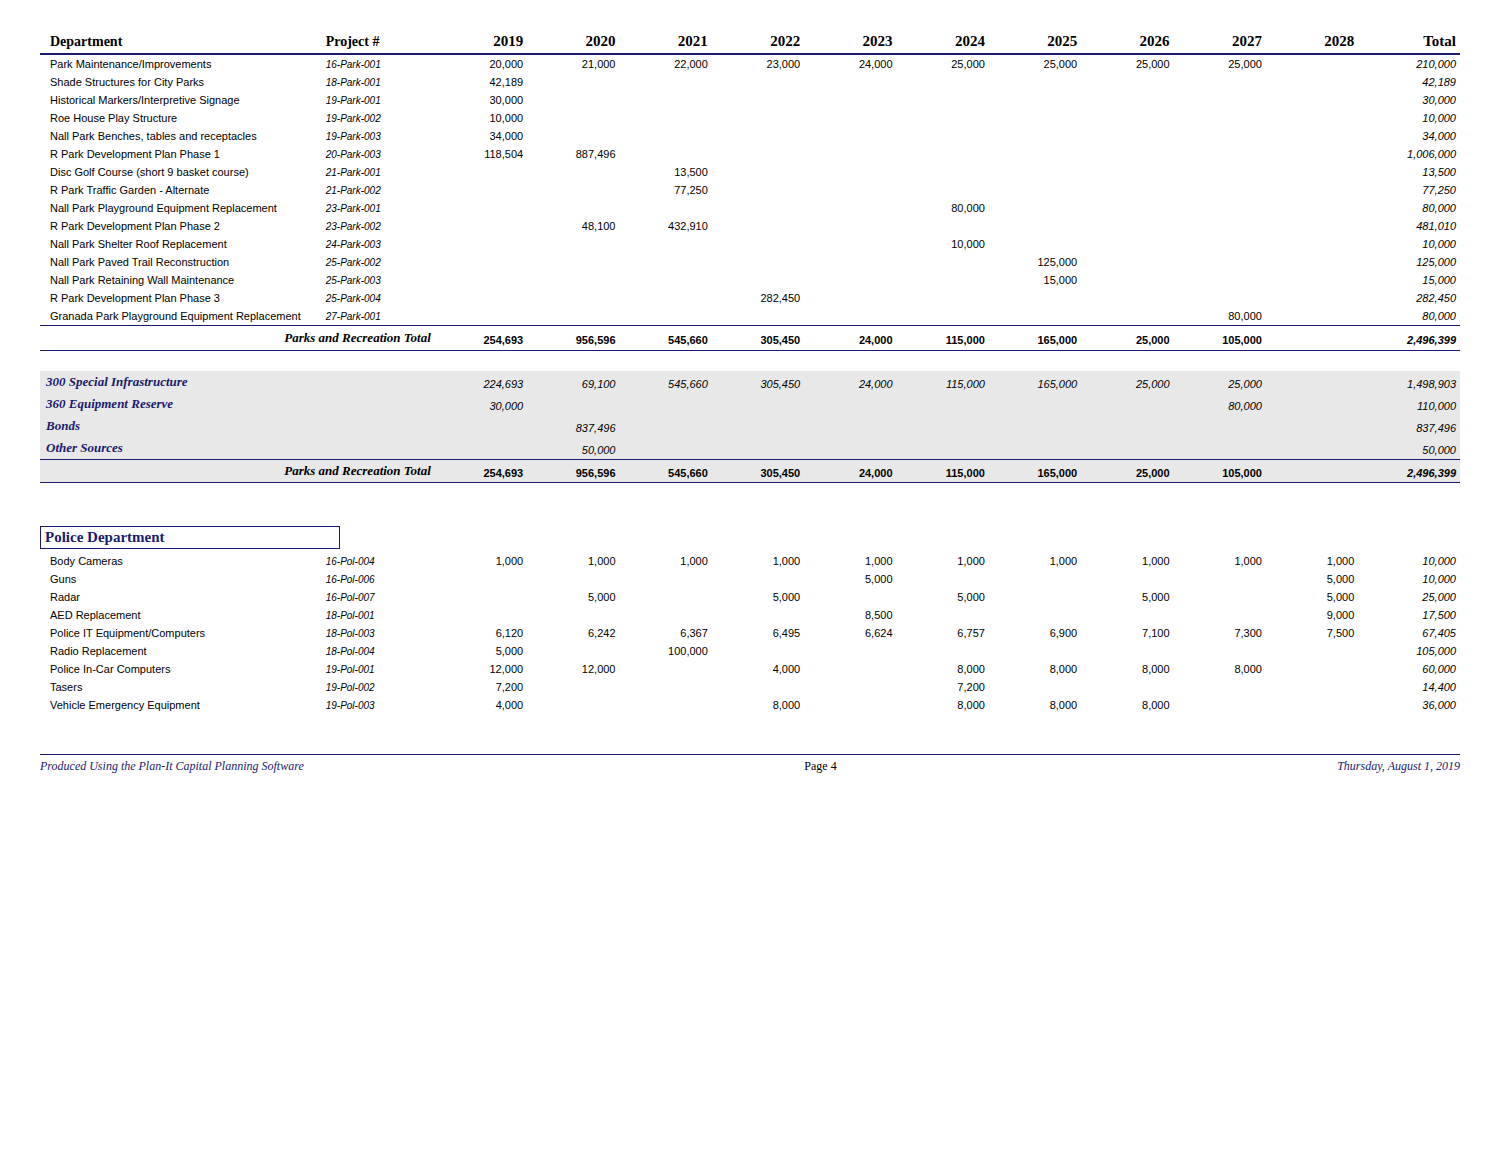| Department | Project # | 2019 | 2020 | 2021 | 2022 | 2023 | 2024 | 2025 | 2026 | 2027 | 2028 | Total |
| --- | --- | --- | --- | --- | --- | --- | --- | --- | --- | --- | --- | --- |
| Park Maintenance/Improvements | 16-Park-001 | 20,000 | 21,000 | 22,000 | 23,000 | 24,000 | 25,000 | 25,000 | 25,000 | 25,000 | | 210,000 |
| Shade Structures for City Parks | 18-Park-001 | 42,189 | | | | | | | | | | 42,189 |
| Historical Markers/Interpretive Signage | 19-Park-001 | 30,000 | | | | | | | | | | 30,000 |
| Roe House Play Structure | 19-Park-002 | 10,000 | | | | | | | | | | 10,000 |
| Nall Park Benches, tables and receptacles | 19-Park-003 | 34,000 | | | | | | | | | | 34,000 |
| R Park Development Plan Phase 1 | 20-Park-003 | 118,504 | 887,496 | | | | | | | | | 1,006,000 |
| Disc Golf Course (short 9 basket course) | 21-Park-001 | | | 13,500 | | | | | | | | 13,500 |
| R Park Traffic Garden - Alternate | 21-Park-002 | | | 77,250 | | | | | | | | 77,250 |
| Nall Park Playground Equipment Replacement | 23-Park-001 | | | | | | 80,000 | | | | | 80,000 |
| R Park Development Plan Phase 2 | 23-Park-002 | | 48,100 | 432,910 | | | | | | | | 481,010 |
| Nall Park Shelter Roof Replacement | 24-Park-003 | | | | | | 10,000 | | | | | 10,000 |
| Nall Park Paved Trail Reconstruction | 25-Park-002 | | | | | | | 125,000 | | | | 125,000 |
| Nall Park Retaining Wall Maintenance | 25-Park-003 | | | | | | | 15,000 | | | | 15,000 |
| R Park Development Plan Phase 3 | 25-Park-004 | | | | 282,450 | | | | | | | 282,450 |
| Granada Park Playground Equipment Replacement | 27-Park-001 | | | | | | | | | 80,000 | | 80,000 |
| Parks and Recreation Total | 254,693 | 956,596 | 545,660 | 305,450 | 24,000 | 115,000 | 165,000 | 25,000 | 105,000 | | 2,496,399 |
| 300 Special Infrastructure | 224,693 | 69,100 | 545,660 | 305,450 | 24,000 | 115,000 | 165,000 | 25,000 | 25,000 | | 1,498,903 |
| 360 Equipment Reserve | 30,000 | | | | | | | | 80,000 | | 110,000 |
| Bonds | | 837,496 | | | | | | | | | 837,496 |
| Other Sources | | 50,000 | | | | | | | | | 50,000 |
| Parks and Recreation Total | 254,693 | 956,596 | 545,660 | 305,450 | 24,000 | 115,000 | 165,000 | 25,000 | 105,000 | | 2,496,399 |
| Police Department |
| Body Cameras | 16-Pol-004 | 1,000 | 1,000 | 1,000 | 1,000 | 1,000 | 1,000 | 1,000 | 1,000 | 1,000 | 1,000 | 10,000 |
| Guns | 16-Pol-006 | | | | | 5,000 | | | | | 5,000 | 10,000 |
| Radar | 16-Pol-007 | | 5,000 | | 5,000 | | 5,000 | | 5,000 | | 5,000 | 25,000 |
| AED Replacement | 18-Pol-001 | | | | | 8,500 | | | | | 9,000 | 17,500 |
| Police IT Equipment/Computers | 18-Pol-003 | 6,120 | 6,242 | 6,367 | 6,495 | 6,624 | 6,757 | 6,900 | 7,100 | 7,300 | 7,500 | 67,405 |
| Radio Replacement | 18-Pol-004 | 5,000 | | 100,000 | | | | | | | | 105,000 |
| Police In-Car Computers | 19-Pol-001 | 12,000 | 12,000 | | 4,000 | | 8,000 | 8,000 | 8,000 | 8,000 | | 60,000 |
| Tasers | 19-Pol-002 | 7,200 | | | | | 7,200 | | | | | 14,400 |
| Vehicle Emergency Equipment | 19-Pol-003 | 4,000 | | | 8,000 | | 8,000 | 8,000 | 8,000 | | | 36,000 |
Produced Using the Plan-It Capital Planning Software
Page 4
Thursday, August 1, 2019